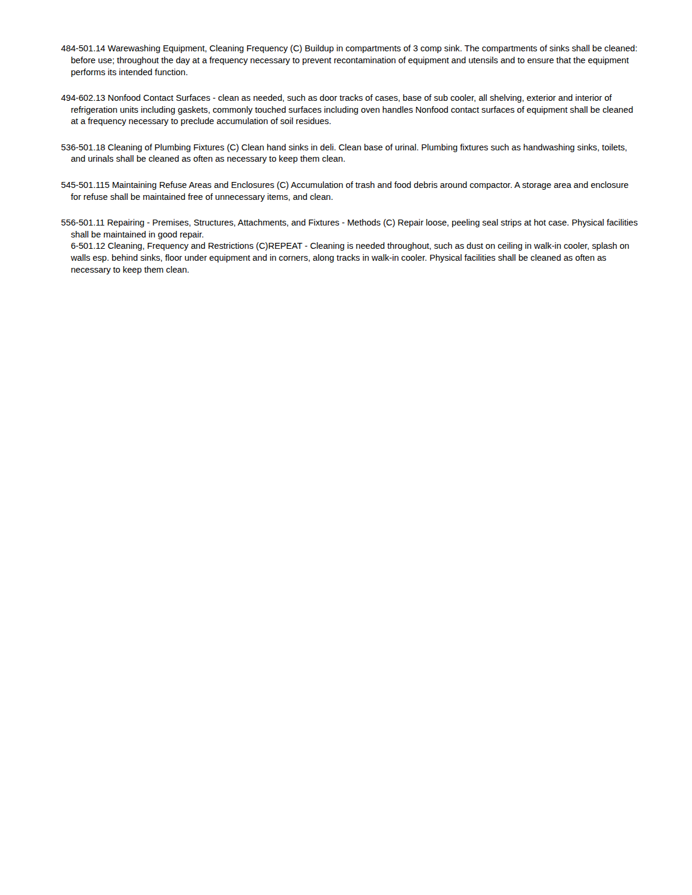| 48 | 4-501.14 Warewashing Equipment, Cleaning Frequency (C) Buildup in compartments of 3 comp sink. The compartments of sinks shall be cleaned: before use; throughout the day at a frequency necessary to prevent recontamination of equipment and utensils and to ensure that the equipment performs its intended function. |
| 49 | 4-602.13 Nonfood Contact Surfaces - clean as needed, such as door tracks of cases, base of sub cooler, all shelving, exterior and interior of refrigeration units including gaskets, commonly touched surfaces including oven handles Nonfood contact surfaces of equipment shall be cleaned at a frequency necessary to preclude accumulation of soil residues. |
| 53 | 6-501.18 Cleaning of Plumbing Fixtures (C) Clean hand sinks in deli. Clean base of urinal. Plumbing fixtures such as handwashing sinks, toilets, and urinals shall be cleaned as often as necessary to keep them clean. |
| 54 | 5-501.115 Maintaining Refuse Areas and Enclosures (C) Accumulation of trash and food debris around compactor. A storage area and enclosure for refuse shall be maintained free of unnecessary items, and clean. |
| 55 | 6-501.11 Repairing - Premises, Structures, Attachments, and Fixtures - Methods (C) Repair loose, peeling seal strips at hot case. Physical facilities shall be maintained in good repair. 6-501.12 Cleaning, Frequency and Restrictions (C)REPEAT - Cleaning is needed throughout, such as dust on ceiling in walk-in cooler, splash on walls esp. behind sinks, floor under equipment and in corners, along tracks in walk-in cooler. Physical facilities shall be cleaned as often as necessary to keep them clean. |